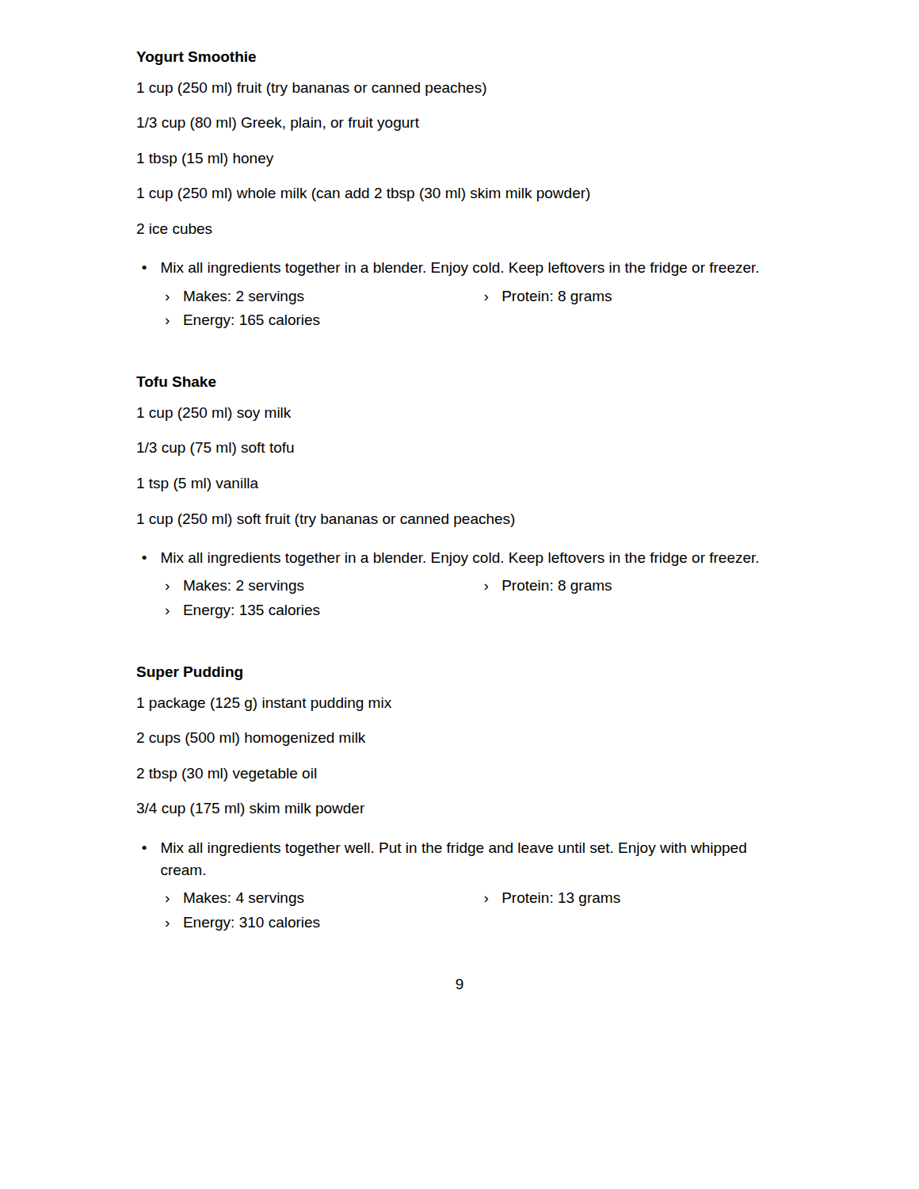Yogurt Smoothie
1 cup (250 ml) fruit (try bananas or canned peaches)
1/3 cup (80 ml) Greek, plain, or fruit yogurt
1 tbsp (15 ml) honey
1 cup (250 ml) whole milk (can add 2 tbsp (30 ml) skim milk powder)
2 ice cubes
Mix all ingredients together in a blender. Enjoy cold. Keep leftovers in the fridge or freezer.
Makes: 2 servings
Protein: 8 grams
Energy: 165 calories
Tofu Shake
1 cup (250 ml) soy milk
1/3 cup (75 ml) soft tofu
1 tsp (5 ml) vanilla
1 cup (250 ml) soft fruit (try bananas or canned peaches)
Mix all ingredients together in a blender. Enjoy cold. Keep leftovers in the fridge or freezer.
Makes: 2 servings
Protein: 8 grams
Energy: 135 calories
Super Pudding
1 package (125 g) instant pudding mix
2 cups (500 ml) homogenized milk
2 tbsp (30 ml) vegetable oil
3/4 cup (175 ml) skim milk powder
Mix all ingredients together well. Put in the fridge and leave until set. Enjoy with whipped cream.
Makes: 4 servings
Protein: 13 grams
Energy: 310 calories
9